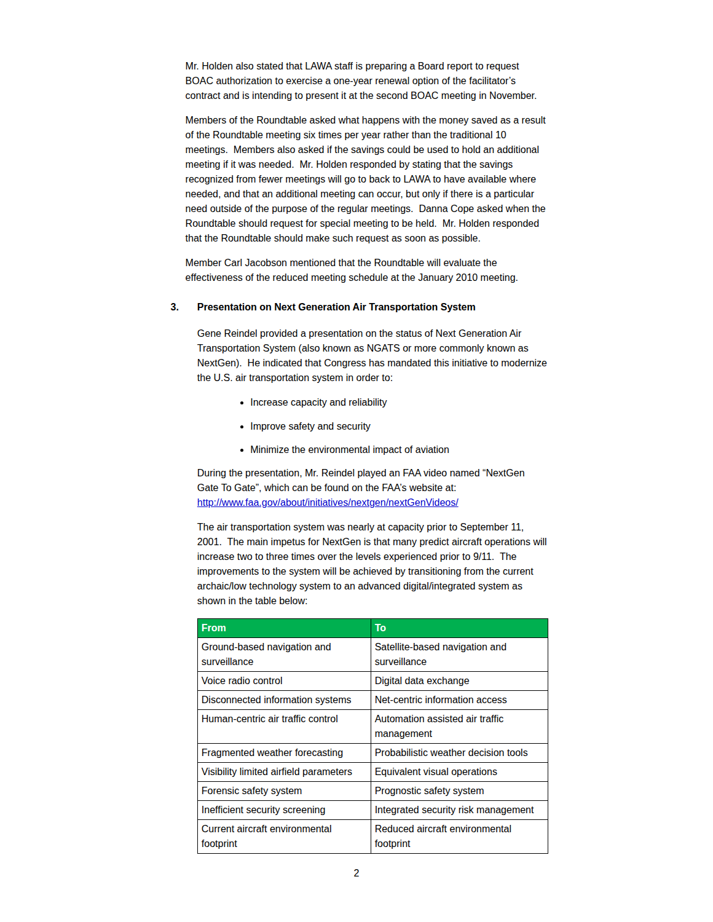Mr. Holden also stated that LAWA staff is preparing a Board report to request BOAC authorization to exercise a one-year renewal option of the facilitator’s contract and is intending to present it at the second BOAC meeting in November.
Members of the Roundtable asked what happens with the money saved as a result of the Roundtable meeting six times per year rather than the traditional 10 meetings. Members also asked if the savings could be used to hold an additional meeting if it was needed. Mr. Holden responded by stating that the savings recognized from fewer meetings will go to back to LAWA to have available where needed, and that an additional meeting can occur, but only if there is a particular need outside of the purpose of the regular meetings. Danna Cope asked when the Roundtable should request for special meeting to be held. Mr. Holden responded that the Roundtable should make such request as soon as possible.
Member Carl Jacobson mentioned that the Roundtable will evaluate the effectiveness of the reduced meeting schedule at the January 2010 meeting.
Presentation on Next Generation Air Transportation System
Gene Reindel provided a presentation on the status of Next Generation Air Transportation System (also known as NGATS or more commonly known as NextGen). He indicated that Congress has mandated this initiative to modernize the U.S. air transportation system in order to:
Increase capacity and reliability
Improve safety and security
Minimize the environmental impact of aviation
During the presentation, Mr. Reindel played an FAA video named “NextGen Gate To Gate”, which can be found on the FAA’s website at:
http://www.faa.gov/about/initiatives/nextgen/nextGenVideos/
The air transportation system was nearly at capacity prior to September 11, 2001. The main impetus for NextGen is that many predict aircraft operations will increase two to three times over the levels experienced prior to 9/11. The improvements to the system will be achieved by transitioning from the current archaic/low technology system to an advanced digital/integrated system as shown in the table below:
| From | To |
| --- | --- |
| Ground-based navigation and surveillance | Satellite-based navigation and surveillance |
| Voice radio control | Digital data exchange |
| Disconnected information systems | Net-centric information access |
| Human-centric air traffic control | Automation assisted air traffic management |
| Fragmented weather forecasting | Probabilistic weather decision tools |
| Visibility limited airfield parameters | Equivalent visual operations |
| Forensic safety system | Prognostic safety system |
| Inefficient security screening | Integrated security risk management |
| Current aircraft environmental footprint | Reduced aircraft environmental footprint |
2